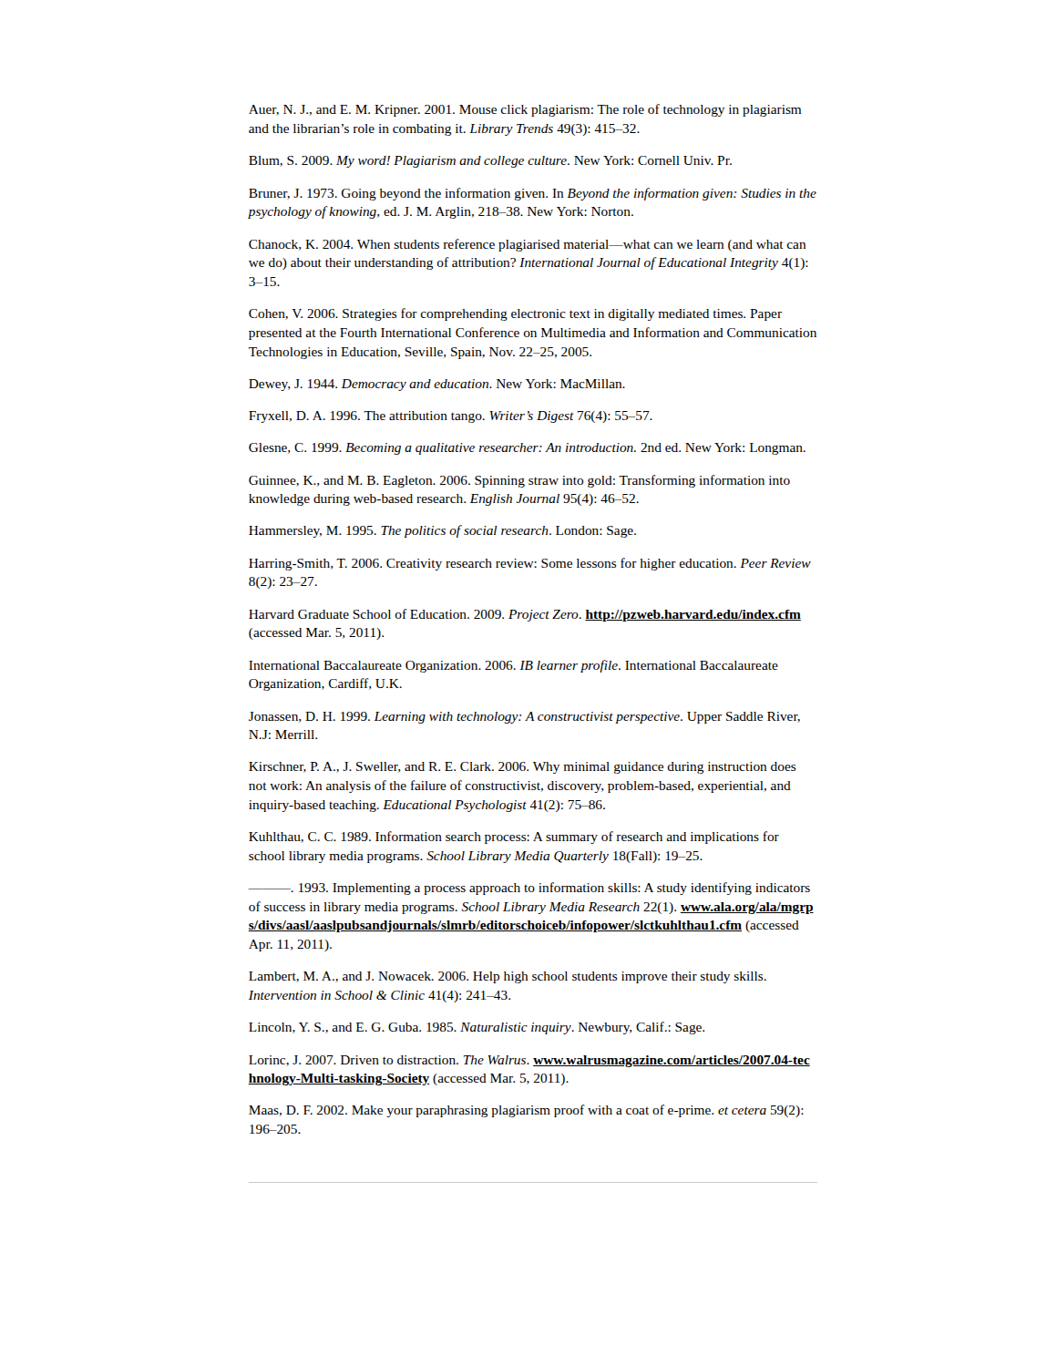Auer, N. J., and E. M. Kripner. 2001. Mouse click plagiarism: The role of technology in plagiarism and the librarian’s role in combating it. Library Trends 49(3): 415–32.
Blum, S. 2009. My word! Plagiarism and college culture. New York: Cornell Univ. Pr.
Bruner, J. 1973. Going beyond the information given. In Beyond the information given: Studies in the psychology of knowing, ed. J. M. Arglin, 218–38. New York: Norton.
Chanock, K. 2004. When students reference plagiarised material—what can we learn (and what can we do) about their understanding of attribution? International Journal of Educational Integrity 4(1): 3–15.
Cohen, V. 2006. Strategies for comprehending electronic text in digitally mediated times. Paper presented at the Fourth International Conference on Multimedia and Information and Communication Technologies in Education, Seville, Spain, Nov. 22–25, 2005.
Dewey, J. 1944. Democracy and education. New York: MacMillan.
Fryxell, D. A. 1996. The attribution tango. Writer’s Digest 76(4): 55–57.
Glesne, C. 1999. Becoming a qualitative researcher: An introduction. 2nd ed. New York: Longman.
Guinnee, K., and M. B. Eagleton. 2006. Spinning straw into gold: Transforming information into knowledge during web-based research. English Journal 95(4): 46–52.
Hammersley, M. 1995. The politics of social research. London: Sage.
Harring-Smith, T. 2006. Creativity research review: Some lessons for higher education. Peer Review 8(2): 23–27.
Harvard Graduate School of Education. 2009. Project Zero. http://pzweb.harvard.edu/index.cfm (accessed Mar. 5, 2011).
International Baccalaureate Organization. 2006. IB learner profile. International Baccalaureate Organization, Cardiff, U.K.
Jonassen, D. H. 1999. Learning with technology: A constructivist perspective. Upper Saddle River, N.J: Merrill.
Kirschner, P. A., J. Sweller, and R. E. Clark. 2006. Why minimal guidance during instruction does not work: An analysis of the failure of constructivist, discovery, problem-based, experiential, and inquiry-based teaching. Educational Psychologist 41(2): 75–86.
Kuhlthau, C. C. 1989. Information search process: A summary of research and implications for school library media programs. School Library Media Quarterly 18(Fall): 19–25.
———. 1993. Implementing a process approach to information skills: A study identifying indicators of success in library media programs. School Library Media Research 22(1). www.ala.org/ala/mgrps/divs/aasl/aaslpubsandjournals/slmrb/editorschoiceb/infopower/slctkuhlthau1.cfm (accessed Apr. 11, 2011).
Lambert, M. A., and J. Nowacek. 2006. Help high school students improve their study skills. Intervention in School & Clinic 41(4): 241–43.
Lincoln, Y. S., and E. G. Guba. 1985. Naturalistic inquiry. Newbury, Calif.: Sage.
Lorinc, J. 2007. Driven to distraction. The Walrus. www.walrusmagazine.com/articles/2007.04-technology-Multi-tasking-Society (accessed Mar. 5, 2011).
Maas, D. F. 2002. Make your paraphrasing plagiarism proof with a coat of e-prime. et cetera 59(2): 196–205.